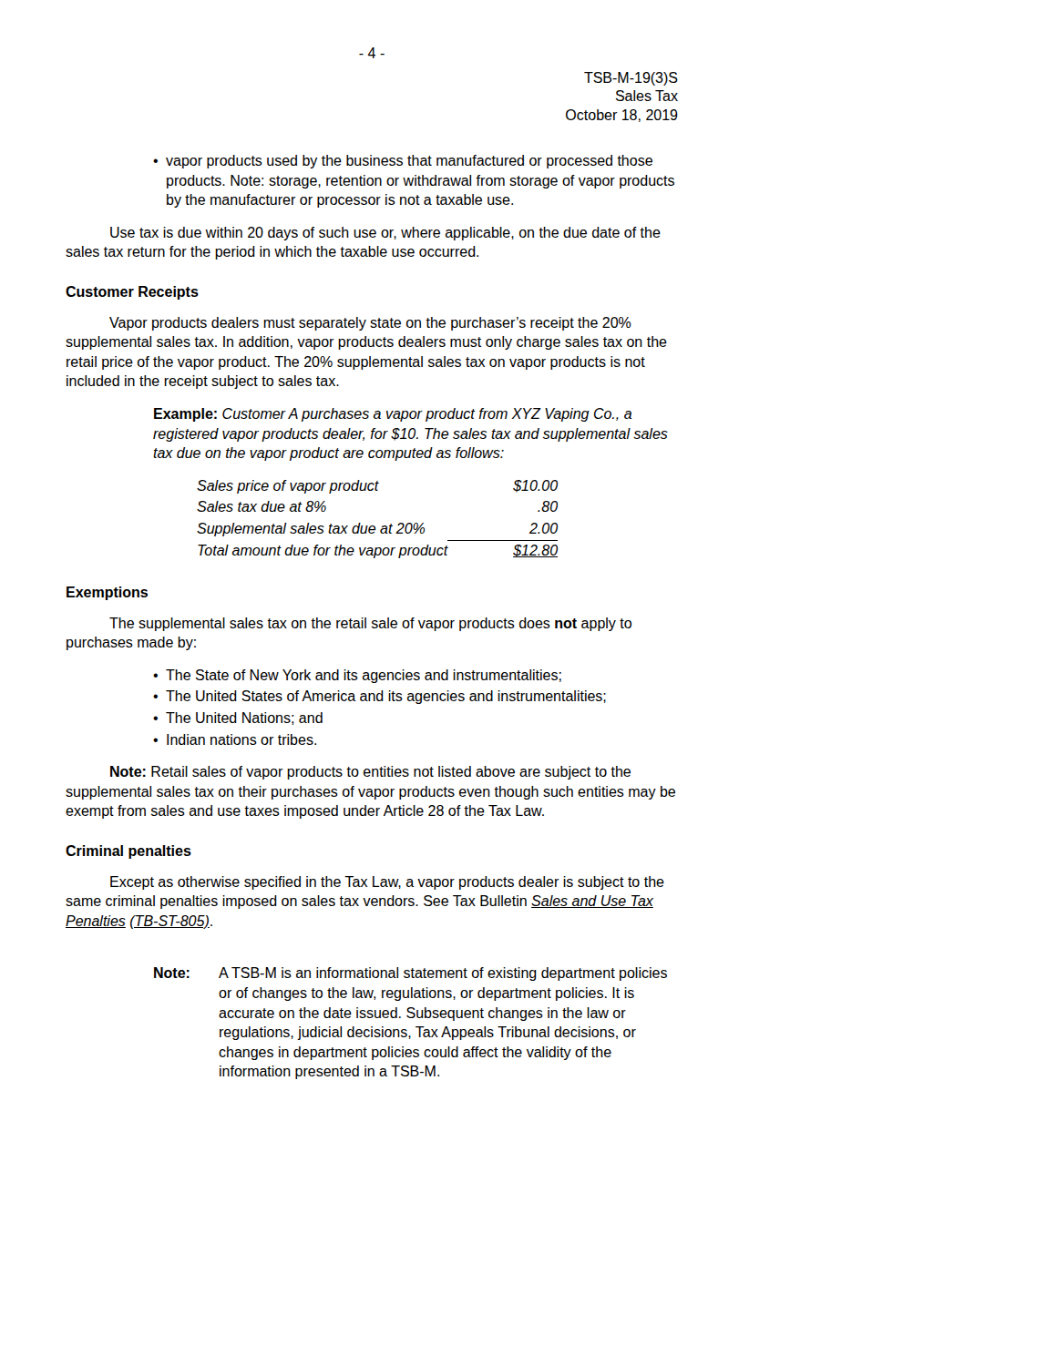- 4 -
TSB-M-19(3)S
Sales Tax
October 18, 2019
vapor products used by the business that manufactured or processed those products. Note: storage, retention or withdrawal from storage of vapor products by the manufacturer or processor is not a taxable use.
Use tax is due within 20 days of such use or, where applicable, on the due date of the sales tax return for the period in which the taxable use occurred.
Customer Receipts
Vapor products dealers must separately state on the purchaser’s receipt the 20% supplemental sales tax. In addition, vapor products dealers must only charge sales tax on the retail price of the vapor product. The 20% supplemental sales tax on vapor products is not included in the receipt subject to sales tax.
Example: Customer A purchases a vapor product from XYZ Vaping Co., a registered vapor products dealer, for $10. The sales tax and supplemental sales tax due on the vapor product are computed as follows:
| Sales price of vapor product | $10.00 |
| Sales tax due at 8% | .80 |
| Supplemental sales tax due at 20% | 2.00 |
| Total amount due for the vapor product | $12.80 |
Exemptions
The supplemental sales tax on the retail sale of vapor products does not apply to purchases made by:
The State of New York and its agencies and instrumentalities;
The United States of America and its agencies and instrumentalities;
The United Nations; and
Indian nations or tribes.
Note: Retail sales of vapor products to entities not listed above are subject to the supplemental sales tax on their purchases of vapor products even though such entities may be exempt from sales and use taxes imposed under Article 28 of the Tax Law.
Criminal penalties
Except as otherwise specified in the Tax Law, a vapor products dealer is subject to the same criminal penalties imposed on sales tax vendors. See Tax Bulletin Sales and Use Tax Penalties (TB-ST-805).
Note:
A TSB-M is an informational statement of existing department policies or of changes to the law, regulations, or department policies. It is accurate on the date issued. Subsequent changes in the law or regulations, judicial decisions, Tax Appeals Tribunal decisions, or changes in department policies could affect the validity of the information presented in a TSB-M.